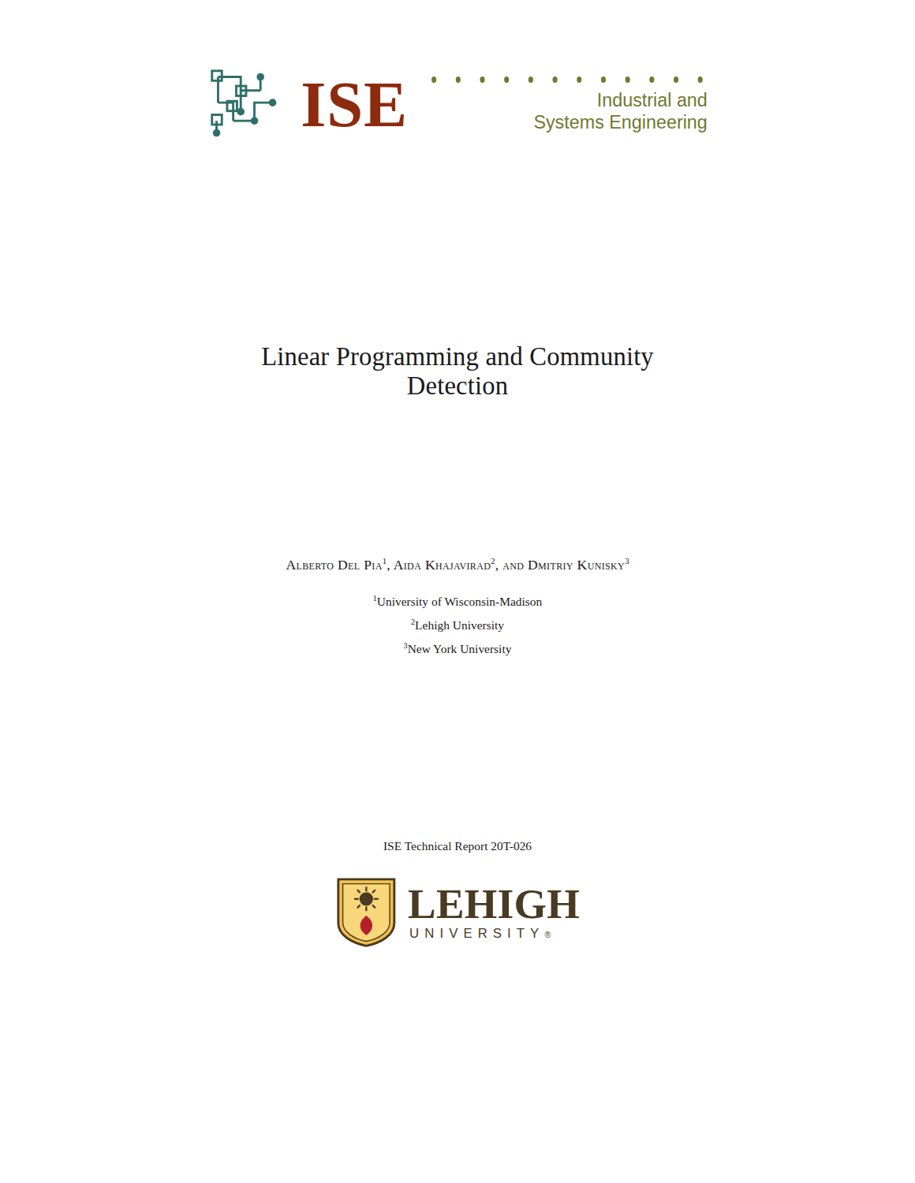ISE
Industrial and
Systems Engineering
Linear Programming and Community Detection
Alberto Del Pia1, Aida Khajavirad2, and Dmitriy Kunisky3
1University of Wisconsin-Madison
2Lehigh University
3New York University
ISE Technical Report 20T-026
LEHIGH UNIVERSITY®